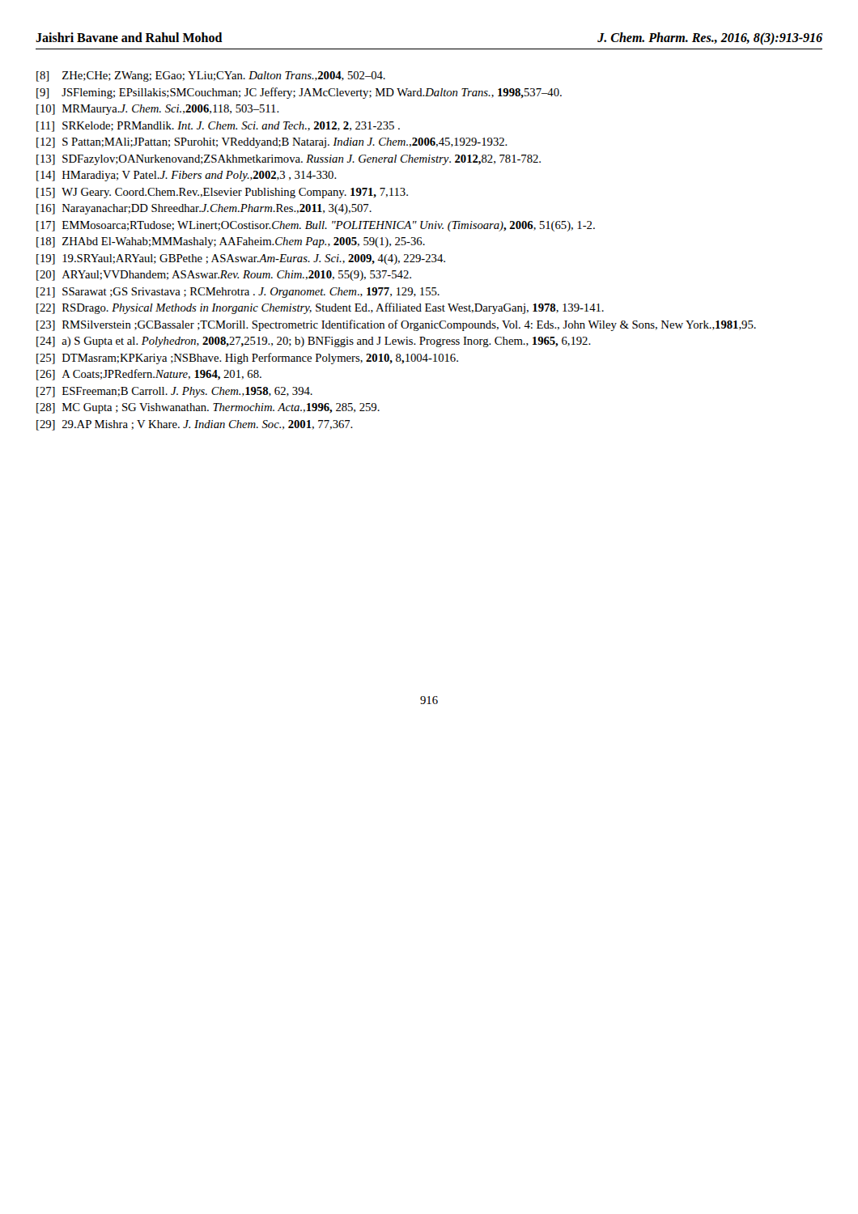Jaishri Bavane and Rahul Mohod J. Chem. Pharm. Res., 2016, 8(3):913-916
[8] ZHe;CHe; ZWang; EGao; YLiu;CYan. Dalton Trans.,2004, 502–04.
[9] JSFleming; EPsillakis;SMCouchman; JC Jeffery; JAMcCleverty; MD Ward.Dalton Trans., 1998, 537–40.
[10] MRMaurya.J. Chem. Sci.,2006,118, 503–511.
[11] SRKelode; PRMandlik. Int. J. Chem. Sci. and Tech., 2012, 2, 231-235 .
[12] S Pattan;MAli;JPattan; SPurohit; VReddyand;B Nataraj. Indian J. Chem.,2006,45,1929-1932.
[13] SDFazylov;OANurkenovand;ZSAkhmetkarimova. Russian J. General Chemistry. 2012, 82, 781-782.
[14] HMaradiya; V Patel.J. Fibers and Poly.,2002,3 , 314-330.
[15] WJ Geary. Coord.Chem.Rev.,Elsevier Publishing Company. 1971, 7,113.
[16] Narayanachar;DD Shreedhar.J.Chem.Pharm.Res.,2011, 3(4),507.
[17] EMMosoarca;RTudose; WLinert;OCostisor.Chem. Bull. "POLITEHNICA" Univ. (Timisoara), 2006, 51(65), 1-2.
[18] ZHAbd El-Wahab;MMMashaly; AAFaheim.Chem Pap., 2005, 59(1), 25-36.
[19] 19.SRYaul;ARYaul; GBPethe ; ASAswar.Am-Euras. J. Sci., 2009, 4(4), 229-234.
[20] ARYaul;VVDhandem; ASAswar.Rev. Roum. Chim.,2010, 55(9), 537-542.
[21] SSarawat ;GS Srivastava ; RCMehrotra . J. Organomet. Chem., 1977, 129, 155.
[22] RSDrago. Physical Methods in Inorganic Chemistry, Student Ed., Affiliated East West,DaryaGanj, 1978, 139-141.
[23] RMSilverstein ;GCBassaler ;TCMorill. Spectrometric Identification of OrganicCompounds, Vol. 4: Eds., John Wiley & Sons, New York.,1981,95.
[24] a) S Gupta et al. Polyhedron, 2008, 27, 2519., 20; b) BNFiggis and J Lewis. Progress Inorg. Chem., 1965, 6,192.
[25] DTMasram;KPKariya ;NSBhave. High Performance Polymers, 2010, 8, 1004-1016.
[26] A Coats;JPRedfern.Nature, 1964, 201, 68.
[27] ESFreeman;B Carroll. J. Phys. Chem., 1958, 62, 394.
[28] MC Gupta ; SG Vishwanathan. Thermochim. Acta., 1996, 285, 259.
[29] 29.AP Mishra ; V Khare. J. Indian Chem. Soc., 2001, 77,367.
916